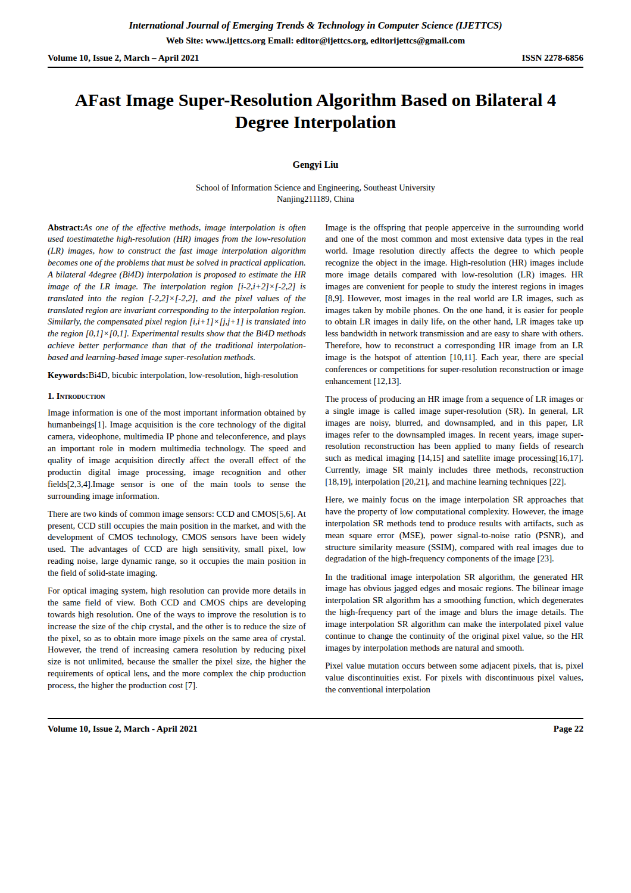International Journal of Emerging Trends & Technology in Computer Science (IJETTCS)
Web Site: www.ijettcs.org Email: editor@ijettcs.org, editorijettcs@gmail.com
Volume 10, Issue 2, March – April 2021 ISSN 2278-6856
AFast Image Super-Resolution Algorithm Based on Bilateral 4 Degree Interpolation
Gengyi Liu
School of Information Science and Engineering, Southeast University
Nanjing211189, China
Abstract: As one of the effective methods, image interpolation is often used toestimatethe high-resolution (HR) images from the low-resolution (LR) images, how to construct the fast image interpolation algorithm becomes one of the problems that must be solved in practical application. A bilateral 4degree (Bi4D) interpolation is proposed to estimate the HR image of the LR image. The interpolation region [i-2,i+2]×[-2,2] is translated into the region [-2,2]×[-2,2], and the pixel values of the translated region are invariant corresponding to the interpolation region. Similarly, the compensated pixel region [i,i+1]×[j,j+1] is translated into the region [0,1]×[0,1]. Experimental results show that the Bi4D methods achieve better performance than that of the traditional interpolation-based and learning-based image super-resolution methods.
Keywords: Bi4D, bicubic interpolation, low-resolution, high-resolution
1. Introduction
Image information is one of the most important information obtained by humanbeings[1]. Image acquisition is the core technology of the digital camera, videophone, multimedia IP phone and teleconference, and plays an important role in modern multimedia technology. The speed and quality of image acquisition directly affect the overall effect of the productin digital image processing, image recognition and other fields[2,3,4].Image sensor is one of the main tools to sense the surrounding image information.
There are two kinds of common image sensors: CCD and CMOS[5,6]. At present, CCD still occupies the main position in the market, and with the development of CMOS technology, CMOS sensors have been widely used. The advantages of CCD are high sensitivity, small pixel, low reading noise, large dynamic range, so it occupies the main position in the field of solid-state imaging.
For optical imaging system, high resolution can provide more details in the same field of view. Both CCD and CMOS chips are developing towards high resolution. One of the ways to improve the resolution is to increase the size of the chip crystal, and the other is to reduce the size of the pixel, so as to obtain more image pixels on the same area of crystal. However, the trend of increasing camera resolution by reducing pixel size is not unlimited, because the smaller the pixel size, the higher the requirements of optical lens, and the more complex the chip production process, the higher the production cost [7].
Image is the offspring that people apperceive in the surrounding world and one of the most common and most extensive data types in the real world. Image resolution directly affects the degree to which people recognize the object in the image. High-resolution (HR) images include more image details compared with low-resolution (LR) images. HR images are convenient for people to study the interest regions in images [8,9]. However, most images in the real world are LR images, such as images taken by mobile phones. On the one hand, it is easier for people to obtain LR images in daily life, on the other hand, LR images take up less bandwidth in network transmission and are easy to share with others. Therefore, how to reconstruct a corresponding HR image from an LR image is the hotspot of attention [10,11]. Each year, there are special conferences or competitions for super-resolution reconstruction or image enhancement [12,13].
The process of producing an HR image from a sequence of LR images or a single image is called image super-resolution (SR). In general, LR images are noisy, blurred, and downsampled, and in this paper, LR images refer to the downsampled images. In recent years, image super-resolution reconstruction has been applied to many fields of research such as medical imaging [14,15] and satellite image processing[16,17]. Currently, image SR mainly includes three methods, reconstruction [18,19], interpolation [20,21], and machine learning techniques [22].
Here, we mainly focus on the image interpolation SR approaches that have the property of low computational complexity. However, the image interpolation SR methods tend to produce results with artifacts, such as mean square error (MSE), power signal-to-noise ratio (PSNR), and structure similarity measure (SSIM), compared with real images due to degradation of the high-frequency components of the image [23].
In the traditional image interpolation SR algorithm, the generated HR image has obvious jagged edges and mosaic regions. The bilinear image interpolation SR algorithm has a smoothing function, which degenerates the high-frequency part of the image and blurs the image details. The image interpolation SR algorithm can make the interpolated pixel value continue to change the continuity of the original pixel value, so the HR images by interpolation methods are natural and smooth.
Pixel value mutation occurs between some adjacent pixels, that is, pixel value discontinuities exist. For pixels with discontinuous pixel values, the conventional interpolation
Volume 10, Issue 2, March - April 2021 Page 22